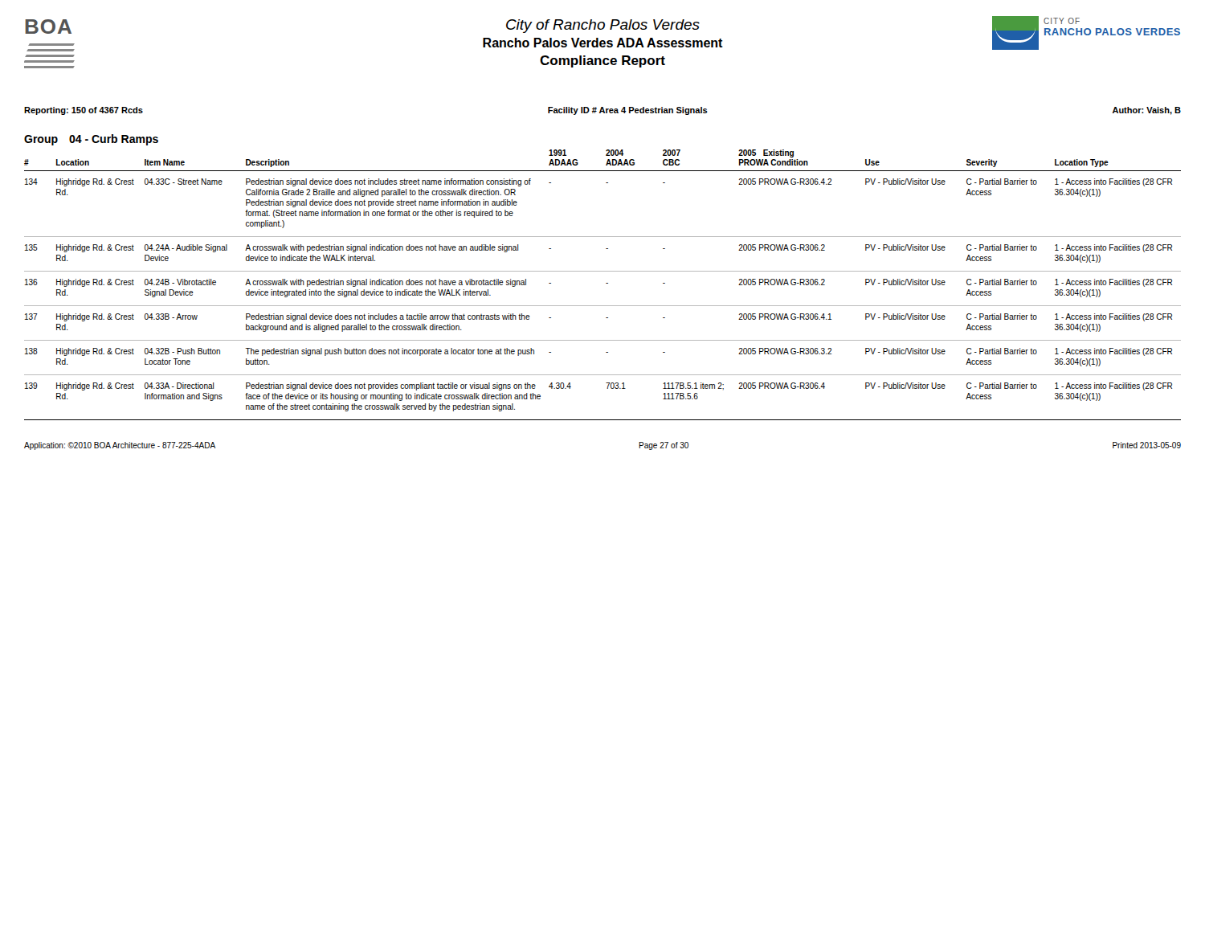BOA
City of Rancho Palos Verdes
Rancho Palos Verdes ADA Assessment
Compliance Report
CITY OF
RANCHO PALOS VERDES
Reporting: 150 of 4367 Rcds
Facility ID # Area 4 Pedestrian Signals
Author: Vaish, B
Group04 - Curb Ramps
| # | Location | Item Name | Description | 1991 ADAAG | 2004 ADAAG | 2007 CBC | 2005 Existing PROWA Condition | Use | Severity | Location Type |
| --- | --- | --- | --- | --- | --- | --- | --- | --- | --- | --- |
| 134 | Highridge Rd. & Crest Rd. | 04.33C - Street Name | Pedestrian signal device does not includes street name information consisting of California Grade 2 Braille and aligned parallel to the crosswalk direction. OR Pedestrian signal device does not provide street name information in audible format. (Street name information in one format or the other is required to be compliant.) | - | - | - | 2005 PROWA G-R306.4.2 | PV - Public/Visitor Use | C - Partial Barrier to Access | 1 - Access into Facilities (28 CFR 36.304(c)(1)) |
| 135 | Highridge Rd. & Crest Rd. | 04.24A - Audible Signal Device | A crosswalk with pedestrian signal indication does not have an audible signal device to indicate the WALK interval. | - | - | - | 2005 PROWA G-R306.2 | PV - Public/Visitor Use | C - Partial Barrier to Access | 1 - Access into Facilities (28 CFR 36.304(c)(1)) |
| 136 | Highridge Rd. & Crest Rd. | 04.24B - Vibrotactile Signal Device | A crosswalk with pedestrian signal indication does not have a vibrotactile signal device integrated into the signal device to indicate the WALK interval. | - | - | - | 2005 PROWA G-R306.2 | PV - Public/Visitor Use | C - Partial Barrier to Access | 1 - Access into Facilities (28 CFR 36.304(c)(1)) |
| 137 | Highridge Rd. & Crest Rd. | 04.33B - Arrow | Pedestrian signal device does not includes a tactile arrow that contrasts with the background and is aligned parallel to the crosswalk direction. | - | - | - | 2005 PROWA G-R306.4.1 | PV - Public/Visitor Use | C - Partial Barrier to Access | 1 - Access into Facilities (28 CFR 36.304(c)(1)) |
| 138 | Highridge Rd. & Crest Rd. | 04.32B - Push Button Locator Tone | The pedestrian signal push button does not incorporate a locator tone at the push button. | - | - | - | 2005 PROWA G-R306.3.2 | PV - Public/Visitor Use | C - Partial Barrier to Access | 1 - Access into Facilities (28 CFR 36.304(c)(1)) |
| 139 | Highridge Rd. & Crest Rd. | 04.33A - Directional Information and Signs | Pedestrian signal device does not provides compliant tactile or visual signs on the face of the device or its housing or mounting to indicate crosswalk direction and the name of the street containing the crosswalk served by the pedestrian signal. | 4.30.4 | 703.1 | 1117B.5.1 item 2; 1117B.5.6 | 2005 PROWA G-R306.4 | PV - Public/Visitor Use | C - Partial Barrier to Access | 1 - Access into Facilities (28 CFR 36.304(c)(1)) |
Application: ©2010 BOA Architecture - 877-225-4ADA
Page 27 of 30
Printed 2013-05-09